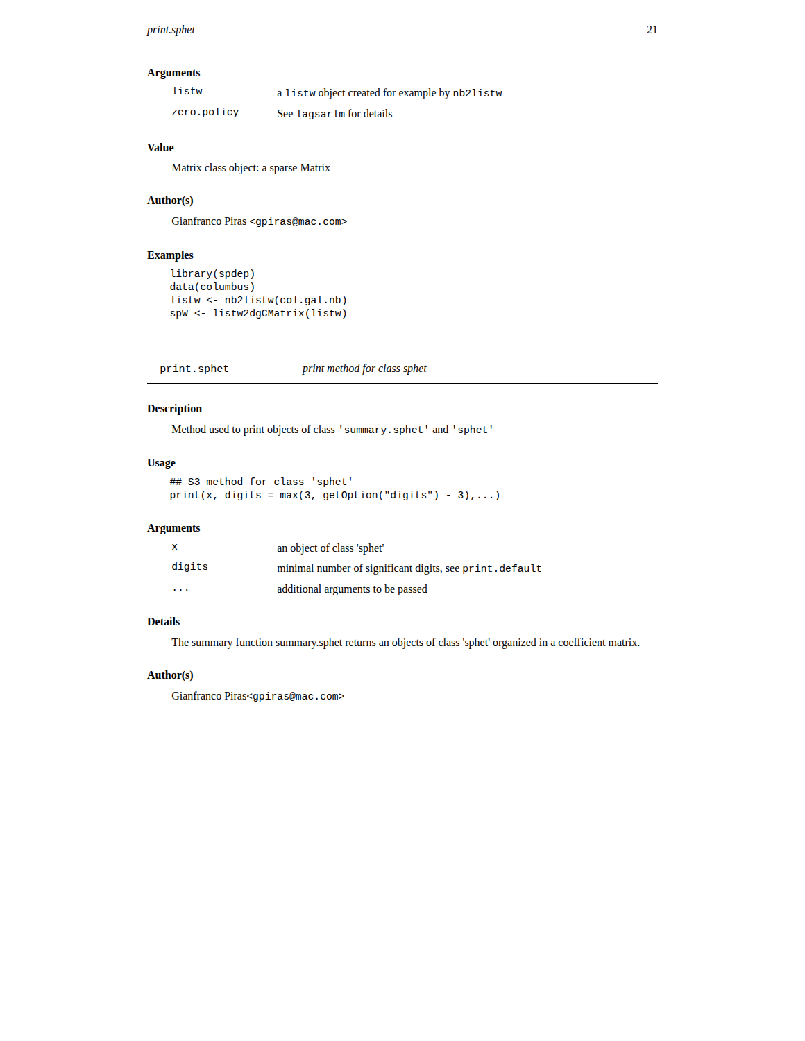print.sphet 21
Arguments
listw
a listw object created for example by nb2listw
zero.policy
See lagsarlm for details
Value
Matrix class object: a sparse Matrix
Author(s)
Gianfranco Piras <gpiras@mac.com>
Examples
library(spdep)
data(columbus)
listw <- nb2listw(col.gal.nb)
spW <- listw2dgCMatrix(listw)
print.sphet print method for class sphet
Description
Method used to print objects of class 'summary.sphet' and 'sphet'
Usage
## S3 method for class 'sphet'
print(x, digits = max(3, getOption("digits") - 3),...)
Arguments
x
an object of class 'sphet'
digits
minimal number of significant digits, see print.default
...
additional arguments to be passed
Details
The summary function summary.sphet returns an objects of class 'sphet' organized in a coefficient matrix.
Author(s)
Gianfranco Piras<gpiras@mac.com>